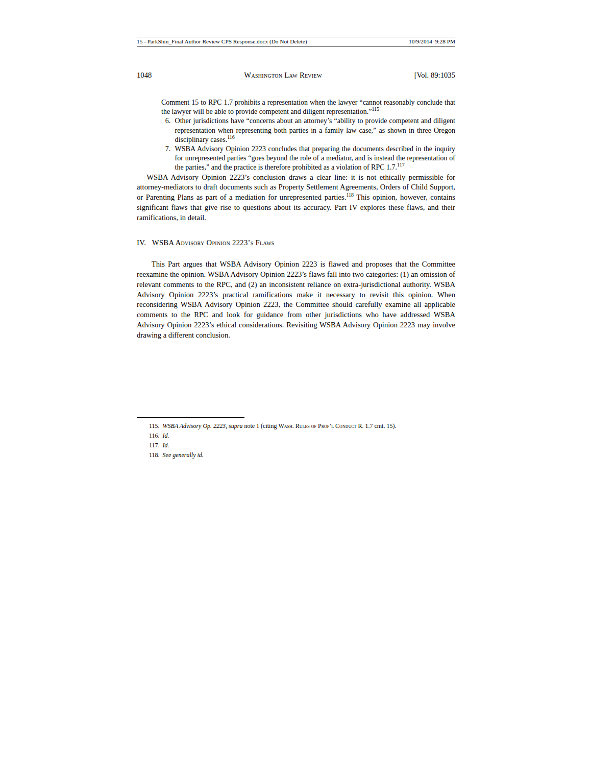15 - ParkShin_Final Author Review CPS Response.docx (Do Not Delete) 10/9/2014 9:28 PM
1048 Washington Law Review [Vol. 89:1035
Comment 15 to RPC 1.7 prohibits a representation when the lawyer “cannot reasonably conclude that the lawyer will be able to provide competent and diligent representation.”115
6. Other jurisdictions have “concerns about an attorney’s “ability to provide competent and diligent representation when representing both parties in a family law case,” as shown in three Oregon disciplinary cases.116
7. WSBA Advisory Opinion 2223 concludes that preparing the documents described in the inquiry for unrepresented parties “goes beyond the role of a mediator, and is instead the representation of the parties,” and the practice is therefore prohibited as a violation of RPC 1.7.117
WSBA Advisory Opinion 2223’s conclusion draws a clear line: it is not ethically permissible for attorney-mediators to draft documents such as Property Settlement Agreements, Orders of Child Support, or Parenting Plans as part of a mediation for unrepresented parties.118 This opinion, however, contains significant flaws that give rise to questions about its accuracy. Part IV explores these flaws, and their ramifications, in detail.
IV. WSBA Advisory Opinion 2223’s Flaws
This Part argues that WSBA Advisory Opinion 2223 is flawed and proposes that the Committee reexamine the opinion. WSBA Advisory Opinion 2223’s flaws fall into two categories: (1) an omission of relevant comments to the RPC, and (2) an inconsistent reliance on extra-jurisdictional authority. WSBA Advisory Opinion 2223’s practical ramifications make it necessary to revisit this opinion. When reconsidering WSBA Advisory Opinion 2223, the Committee should carefully examine all applicable comments to the RPC and look for guidance from other jurisdictions who have addressed WSBA Advisory Opinion 2223’s ethical considerations. Revisiting WSBA Advisory Opinion 2223 may involve drawing a different conclusion.
115. WSBA Advisory Op. 2223, supra note 1 (citing Wash. Rules of Prof’l Conduct R. 1.7 cmt. 15).
116. Id.
117. Id.
118. See generally id.